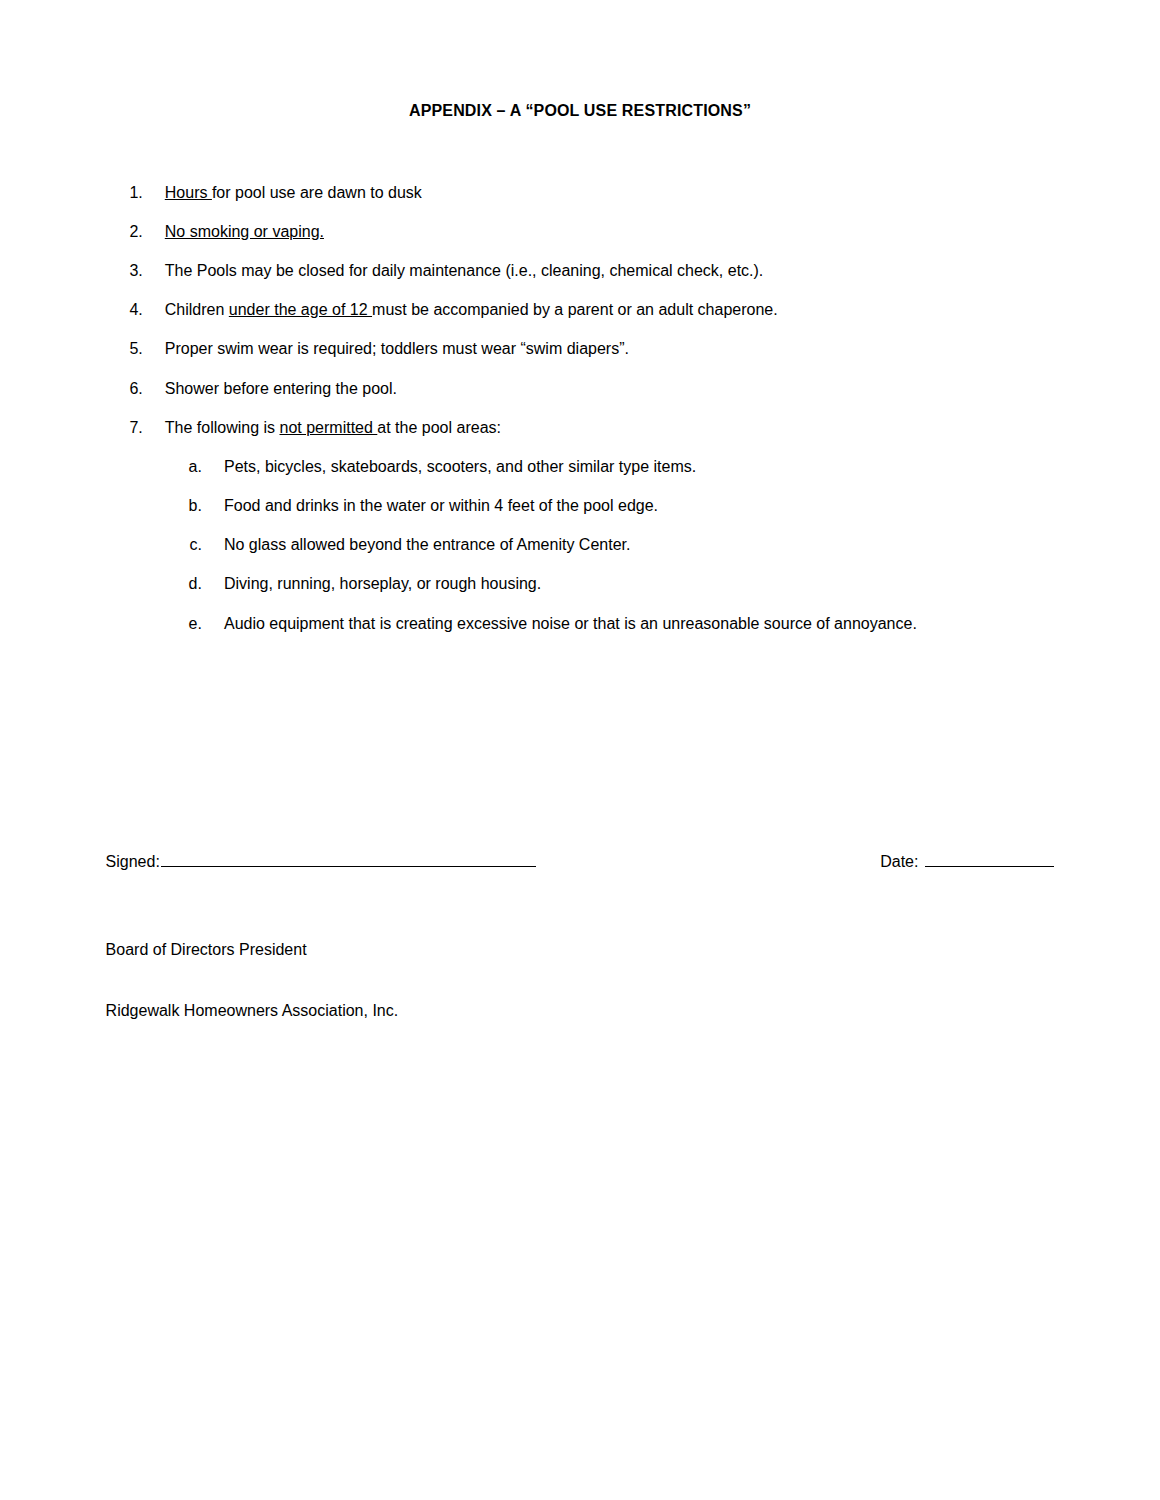APPENDIX – A “POOL USE RESTRICTIONS”
Hours for pool use are dawn to dusk
No smoking or vaping.
The Pools may be closed for daily maintenance (i.e., cleaning, chemical check, etc.).
Children under the age of 12 must be accompanied by a parent or an adult chaperone.
Proper swim wear is required; toddlers must wear “swim diapers”.
Shower before entering the pool.
The following is not permitted at the pool areas:
Pets, bicycles, skateboards, scooters, and other similar type items.
Food and drinks in the water or within 4 feet of the pool edge.
No glass allowed beyond the entrance of Amenity Center.
Diving, running, horseplay, or rough housing.
Audio equipment that is creating excessive noise or that is an unreasonable source of annoyance.
Signed:
Date:
Board of Directors President
Ridgewalk Homeowners Association, Inc.